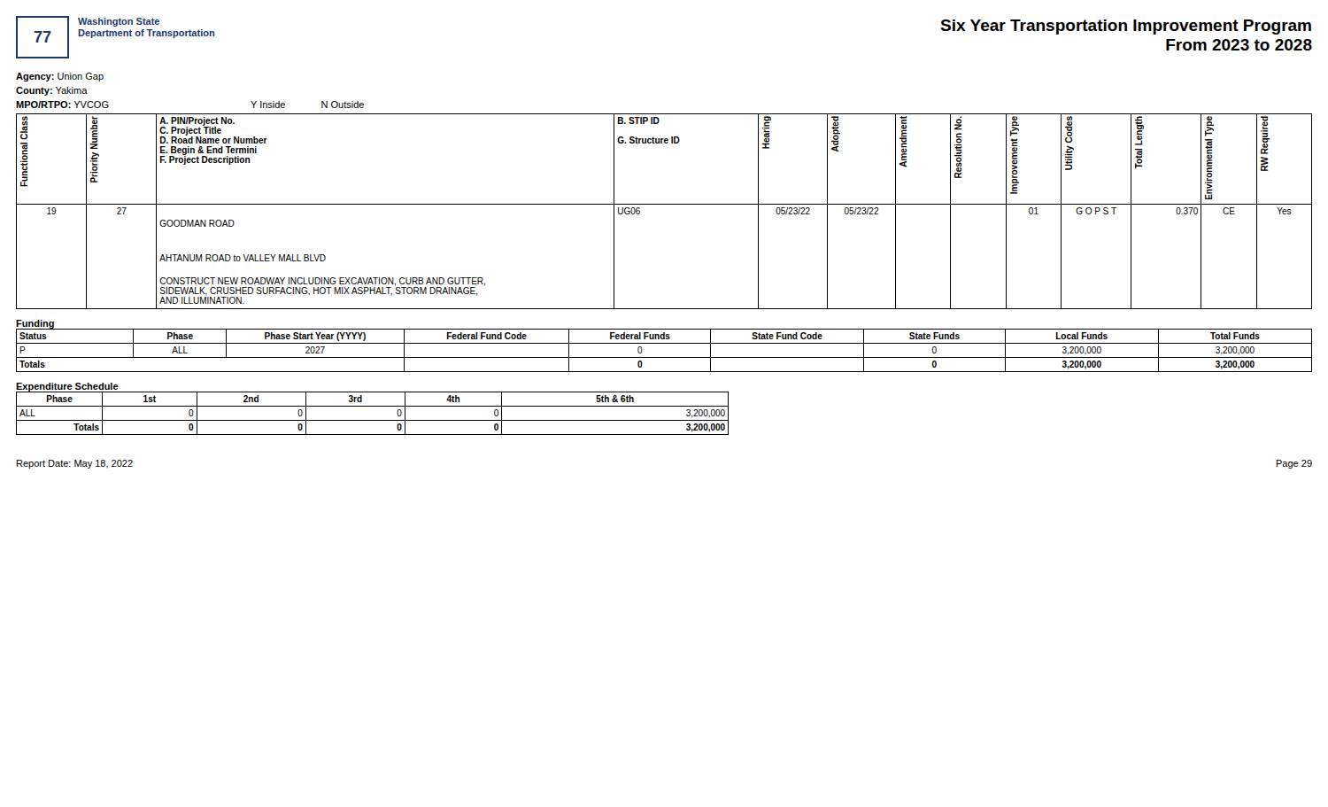77
Washington State
Department of Transportation
Six Year Transportation Improvement Program
From 2023 to 2028
Agency: Union Gap
County: Yakima
MPO/RTPO: YVCOG Y Inside N Outside
| Functional Class | Priority Number | A. PIN/Project No. C. Project Title D. Road Name or Number E. Begin & End Termini F. Project Description | B. STIP ID G. Structure ID | Hearing | Adopted | Amendment | Resolution No. | Improvement Type | Utility Codes | Total Length | Environmental Type | RW Required |
| --- | --- | --- | --- | --- | --- | --- | --- | --- | --- | --- | --- | --- |
| 19 | 27 | GOODMAN ROAD AHTANUM ROAD to VALLEY MALL BLVD CONSTRUCT NEW ROADWAY INCLUDING EXCAVATION, CURB AND GUTTER, SIDEWALK, CRUSHED SURFACING, HOT MIX ASPHALT, STORM DRAINAGE, AND ILLUMINATION. | UG06 | 05/23/22 | 05/23/22 | | | 01 | G O P S T | 0.370 | CE | Yes |
Funding
| Status | Phase | Phase Start Year (YYYY) | Federal Fund Code | Federal Funds | State Fund Code | State Funds | Local Funds | Total Funds |
| --- | --- | --- | --- | --- | --- | --- | --- | --- |
| P | ALL | 2027 | | 0 | | 0 | 3,200,000 | 3,200,000 |
| Totals | | 0 | | 0 | 3,200,000 | 3,200,000 |
Expenditure Schedule
| Phase | 1st | 2nd | 3rd | 4th | 5th & 6th |
| --- | --- | --- | --- | --- | --- |
| ALL | 0 | 0 | 0 | 0 | 3,200,000 |
| Totals | 0 | 0 | 0 | 0 | 3,200,000 |
Report Date: May 18, 2022
Page 29